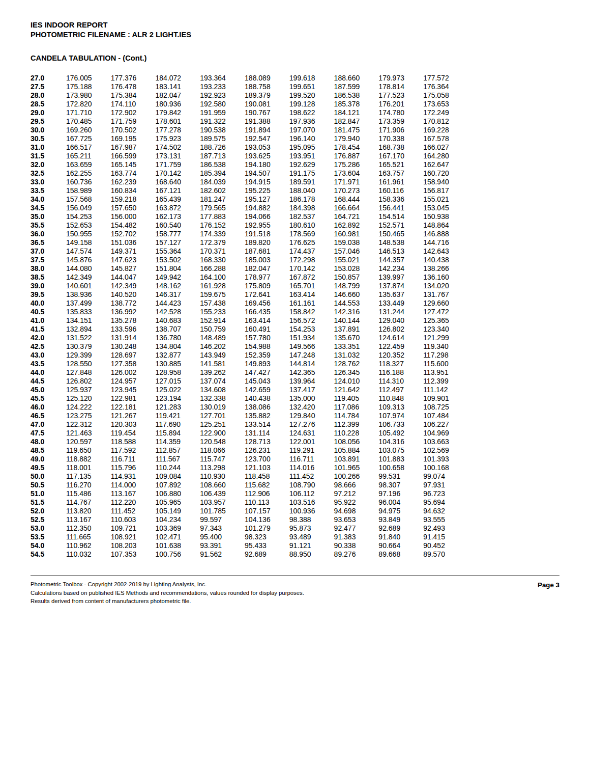IES INDOOR REPORT
PHOTOMETRIC FILENAME : ALR 2 LIGHT.IES
CANDELA TABULATION - (Cont.)
| 27.0 | 176.005 | 177.376 | 184.072 | 193.364 | 188.089 | 199.618 | 188.660 | 179.973 | 177.572 |
| 27.5 | 175.188 | 176.478 | 183.141 | 193.233 | 188.758 | 199.651 | 187.599 | 178.814 | 176.364 |
| 28.0 | 173.980 | 175.384 | 182.047 | 192.923 | 189.379 | 199.520 | 186.538 | 177.523 | 175.058 |
| 28.5 | 172.820 | 174.110 | 180.936 | 192.580 | 190.081 | 199.128 | 185.378 | 176.201 | 173.653 |
| 29.0 | 171.710 | 172.902 | 179.842 | 191.959 | 190.767 | 198.622 | 184.121 | 174.780 | 172.249 |
| 29.5 | 170.485 | 171.759 | 178.601 | 191.322 | 191.388 | 197.936 | 182.847 | 173.359 | 170.812 |
| 30.0 | 169.260 | 170.502 | 177.278 | 190.538 | 191.894 | 197.070 | 181.475 | 171.906 | 169.228 |
| 30.5 | 167.725 | 169.195 | 175.923 | 189.575 | 192.547 | 196.140 | 179.940 | 170.338 | 167.578 |
| 31.0 | 166.517 | 167.987 | 174.502 | 188.726 | 193.053 | 195.095 | 178.454 | 168.738 | 166.027 |
| 31.5 | 165.211 | 166.599 | 173.131 | 187.713 | 193.625 | 193.951 | 176.887 | 167.170 | 164.280 |
| 32.0 | 163.659 | 165.145 | 171.759 | 186.538 | 194.180 | 192.629 | 175.286 | 165.521 | 162.647 |
| 32.5 | 162.255 | 163.774 | 170.142 | 185.394 | 194.507 | 191.175 | 173.604 | 163.757 | 160.720 |
| 33.0 | 160.736 | 162.239 | 168.640 | 184.039 | 194.915 | 189.591 | 171.971 | 161.961 | 158.940 |
| 33.5 | 158.989 | 160.834 | 167.121 | 182.602 | 195.225 | 188.040 | 170.273 | 160.116 | 156.817 |
| 34.0 | 157.568 | 159.218 | 165.439 | 181.247 | 195.127 | 186.178 | 168.444 | 158.336 | 155.021 |
| 34.5 | 156.049 | 157.650 | 163.872 | 179.565 | 194.882 | 184.398 | 166.664 | 156.441 | 153.045 |
| 35.0 | 154.253 | 156.000 | 162.173 | 177.883 | 194.066 | 182.537 | 164.721 | 154.514 | 150.938 |
| 35.5 | 152.653 | 154.482 | 160.540 | 176.152 | 192.955 | 180.610 | 162.892 | 152.571 | 148.864 |
| 36.0 | 150.955 | 152.702 | 158.777 | 174.339 | 191.518 | 178.569 | 160.981 | 150.465 | 146.888 |
| 36.5 | 149.158 | 151.036 | 157.127 | 172.379 | 189.820 | 176.625 | 159.038 | 148.538 | 144.716 |
| 37.0 | 147.574 | 149.371 | 155.364 | 170.371 | 187.681 | 174.437 | 157.046 | 146.513 | 142.643 |
| 37.5 | 145.876 | 147.623 | 153.502 | 168.330 | 185.003 | 172.298 | 155.021 | 144.357 | 140.438 |
| 38.0 | 144.080 | 145.827 | 151.804 | 166.288 | 182.047 | 170.142 | 153.028 | 142.234 | 138.266 |
| 38.5 | 142.349 | 144.047 | 149.942 | 164.100 | 178.977 | 167.872 | 150.857 | 139.997 | 136.160 |
| 39.0 | 140.601 | 142.349 | 148.162 | 161.928 | 175.809 | 165.701 | 148.799 | 137.874 | 134.020 |
| 39.5 | 138.936 | 140.520 | 146.317 | 159.675 | 172.641 | 163.414 | 146.660 | 135.637 | 131.767 |
| 40.0 | 137.499 | 138.772 | 144.423 | 157.438 | 169.456 | 161.161 | 144.553 | 133.449 | 129.660 |
| 40.5 | 135.833 | 136.992 | 142.528 | 155.233 | 166.435 | 158.842 | 142.316 | 131.244 | 127.472 |
| 41.0 | 134.151 | 135.278 | 140.683 | 152.914 | 163.414 | 156.572 | 140.144 | 129.040 | 125.365 |
| 41.5 | 132.894 | 133.596 | 138.707 | 150.759 | 160.491 | 154.253 | 137.891 | 126.802 | 123.340 |
| 42.0 | 131.522 | 131.914 | 136.780 | 148.489 | 157.780 | 151.934 | 135.670 | 124.614 | 121.299 |
| 42.5 | 130.379 | 130.248 | 134.804 | 146.202 | 154.988 | 149.566 | 133.351 | 122.459 | 119.340 |
| 43.0 | 129.399 | 128.697 | 132.877 | 143.949 | 152.359 | 147.248 | 131.032 | 120.352 | 117.298 |
| 43.5 | 128.550 | 127.358 | 130.885 | 141.581 | 149.893 | 144.814 | 128.762 | 118.327 | 115.600 |
| 44.0 | 127.848 | 126.002 | 128.958 | 139.262 | 147.427 | 142.365 | 126.345 | 116.188 | 113.951 |
| 44.5 | 126.802 | 124.957 | 127.015 | 137.074 | 145.043 | 139.964 | 124.010 | 114.310 | 112.399 |
| 45.0 | 125.937 | 123.945 | 125.022 | 134.608 | 142.659 | 137.417 | 121.642 | 112.497 | 111.142 |
| 45.5 | 125.120 | 122.981 | 123.194 | 132.338 | 140.438 | 135.000 | 119.405 | 110.848 | 109.901 |
| 46.0 | 124.222 | 122.181 | 121.283 | 130.019 | 138.086 | 132.420 | 117.086 | 109.313 | 108.725 |
| 46.5 | 123.275 | 121.267 | 119.421 | 127.701 | 135.882 | 129.840 | 114.784 | 107.974 | 107.484 |
| 47.0 | 122.312 | 120.303 | 117.690 | 125.251 | 133.514 | 127.276 | 112.399 | 106.733 | 106.227 |
| 47.5 | 121.463 | 119.454 | 115.894 | 122.900 | 131.114 | 124.631 | 110.228 | 105.492 | 104.969 |
| 48.0 | 120.597 | 118.588 | 114.359 | 120.548 | 128.713 | 122.001 | 108.056 | 104.316 | 103.663 |
| 48.5 | 119.650 | 117.592 | 112.857 | 118.066 | 126.231 | 119.291 | 105.884 | 103.075 | 102.569 |
| 49.0 | 118.882 | 116.711 | 111.567 | 115.747 | 123.700 | 116.711 | 103.891 | 101.883 | 101.393 |
| 49.5 | 118.001 | 115.796 | 110.244 | 113.298 | 121.103 | 114.016 | 101.965 | 100.658 | 100.168 |
| 50.0 | 117.135 | 114.931 | 109.084 | 110.930 | 118.458 | 111.452 | 100.266 | 99.531 | 99.074 |
| 50.5 | 116.270 | 114.000 | 107.892 | 108.660 | 115.682 | 108.790 | 98.666 | 98.307 | 97.931 |
| 51.0 | 115.486 | 113.167 | 106.880 | 106.439 | 112.906 | 106.112 | 97.212 | 97.196 | 96.723 |
| 51.5 | 114.767 | 112.220 | 105.965 | 103.957 | 110.113 | 103.516 | 95.922 | 96.004 | 95.694 |
| 52.0 | 113.820 | 111.452 | 105.149 | 101.785 | 107.157 | 100.936 | 94.698 | 94.975 | 94.632 |
| 52.5 | 113.167 | 110.603 | 104.234 | 99.597 | 104.136 | 98.388 | 93.653 | 93.849 | 93.555 |
| 53.0 | 112.350 | 109.721 | 103.369 | 97.343 | 101.279 | 95.873 | 92.477 | 92.689 | 92.493 |
| 53.5 | 111.665 | 108.921 | 102.471 | 95.400 | 98.323 | 93.489 | 91.383 | 91.840 | 91.415 |
| 54.0 | 110.962 | 108.203 | 101.638 | 93.391 | 95.433 | 91.121 | 90.338 | 90.664 | 90.452 |
| 54.5 | 110.032 | 107.353 | 100.756 | 91.562 | 92.689 | 88.950 | 89.276 | 89.668 | 89.570 |
Photometric Toolbox - Copyright 2002-2019 by Lighting Analysts, Inc.
Calculations based on published IES Methods and recommendations, values rounded for display purposes.
Results derived from content of manufacturers photometric file.
Page 3